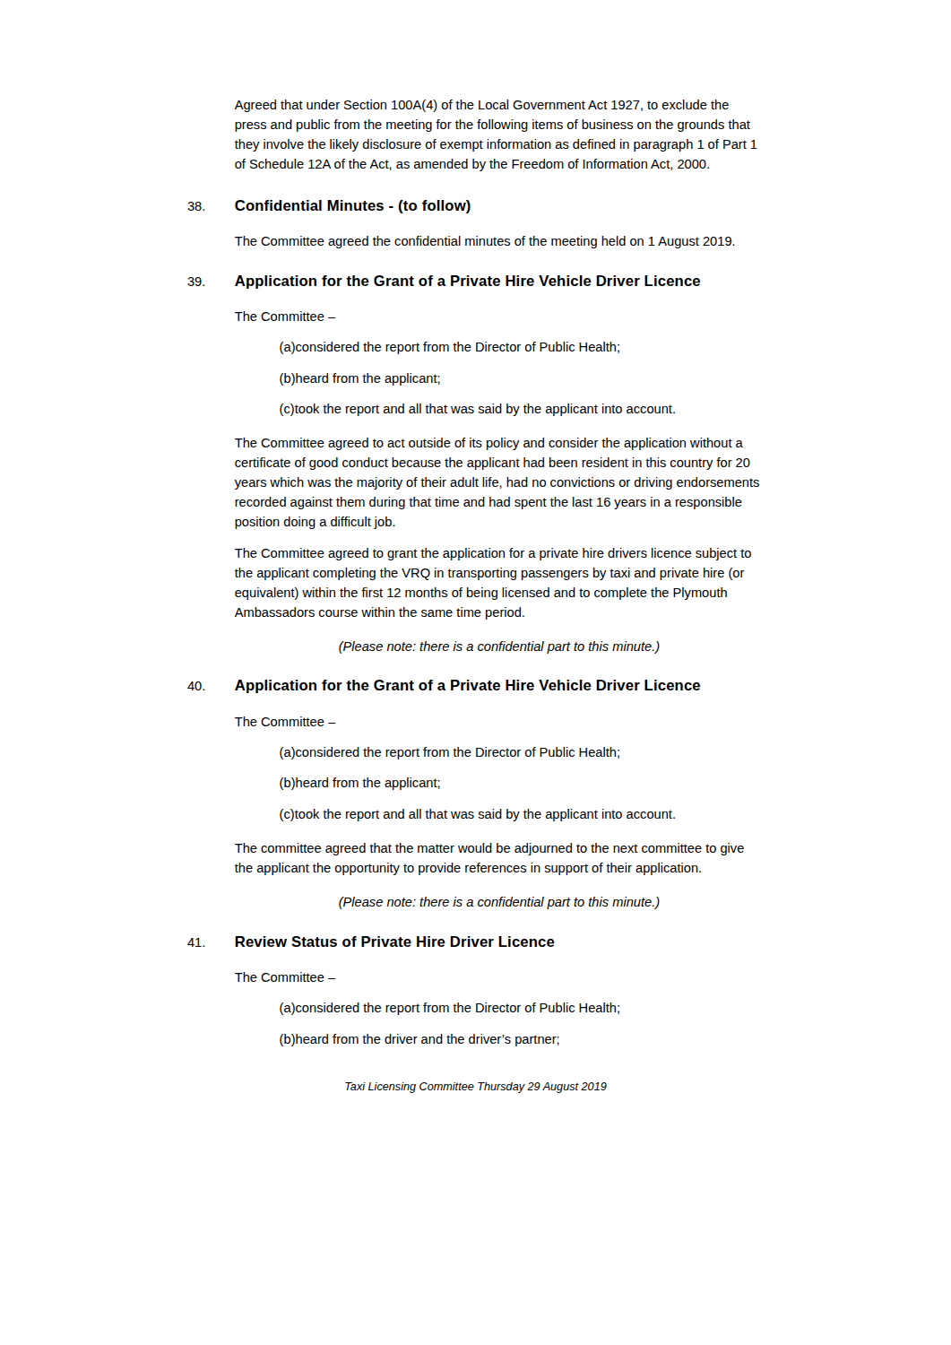Agreed that under Section 100A(4) of the Local Government Act 1927, to exclude the press and public from the meeting for the following items of business on the grounds that they involve the likely disclosure of exempt information as defined in paragraph 1 of Part 1 of Schedule 12A of the Act, as amended by the Freedom of Information Act, 2000.
38.
Confidential Minutes - (to follow)
The Committee agreed the confidential minutes of the meeting held on 1 August 2019.
39.
Application for the Grant of a Private Hire Vehicle Driver Licence
The Committee –
(a) considered the report from the Director of Public Health;
(b) heard from the applicant;
(c) took the report and all that was said by the applicant into account.
The Committee agreed to act outside of its policy and consider the application without a certificate of good conduct because the applicant had been resident in this country for 20 years which was the majority of their adult life, had no convictions or driving endorsements recorded against them during that time and had spent the last 16 years in a responsible position doing a difficult job.
The Committee agreed to grant the application for a private hire drivers licence subject to the applicant completing the VRQ in transporting passengers by taxi and private hire (or equivalent) within the first 12 months of being licensed and to complete the Plymouth Ambassadors course within the same time period.
(Please note: there is a confidential part to this minute.)
40.
Application for the Grant of a Private Hire Vehicle Driver Licence
The Committee –
(a) considered the report from the Director of Public Health;
(b) heard from the applicant;
(c) took the report and all that was said by the applicant into account.
The committee agreed that the matter would be adjourned to the next committee to give the applicant the opportunity to provide references in support of their application.
(Please note: there is a confidential part to this minute.)
41.
Review Status of Private Hire Driver Licence
The Committee –
(a) considered the report from the Director of Public Health;
(b) heard from the driver and the driver’s partner;
Taxi Licensing Committee Thursday 29 August 2019